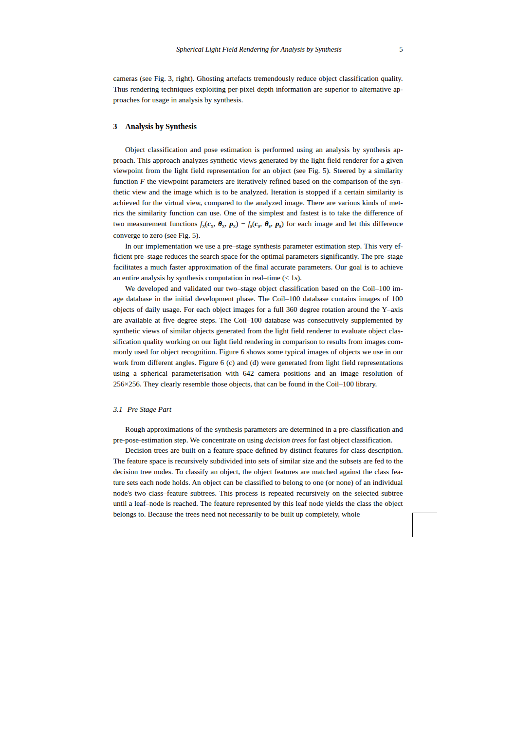Spherical Light Field Rendering for Analysis by Synthesis 5
cameras (see Fig. 3, right). Ghosting artefacts tremendously reduce object classification quality. Thus rendering techniques exploiting per-pixel depth information are superior to alternative approaches for usage in analysis by synthesis.
3 Analysis by Synthesis
Object classification and pose estimation is performed using an analysis by synthesis approach. This approach analyzes synthetic views generated by the light field renderer for a given viewpoint from the light field representation for an object (see Fig. 5). Steered by a similarity function F the viewpoint parameters are iteratively refined based on the comparison of the synthetic view and the image which is to be analyzed. Iteration is stopped if a certain similarity is achieved for the virtual view, compared to the analyzed image. There are various kinds of metrics the similarity function can use. One of the simplest and fastest is to take the difference of two measurement functions fx(cx, θx, px) − fs(cs, θs, ps) for each image and let this difference converge to zero (see Fig. 5).
In our implementation we use a pre–stage synthesis parameter estimation step. This very efficient pre–stage reduces the search space for the optimal parameters significantly. The pre–stage facilitates a much faster approximation of the final accurate parameters. Our goal is to achieve an entire analysis by synthesis computation in real–time (< 1s).
We developed and validated our two–stage object classification based on the Coil–100 image database in the initial development phase. The Coil–100 database contains images of 100 objects of daily usage. For each object images for a full 360 degree rotation around the Y–axis are available at five degree steps. The Coil–100 database was consecutively supplemented by synthetic views of similar objects generated from the light field renderer to evaluate object classification quality working on our light field rendering in comparison to results from images commonly used for object recognition. Figure 6 shows some typical images of objects we use in our work from different angles. Figure 6 (c) and (d) were generated from light field representations using a spherical parameterisation with 642 camera positions and an image resolution of 256×256. They clearly resemble those objects, that can be found in the Coil–100 library.
3.1 Pre Stage Part
Rough approximations of the synthesis parameters are determined in a pre-classification and pre-pose-estimation step. We concentrate on using decision trees for fast object classification.
Decision trees are built on a feature space defined by distinct features for class description. The feature space is recursively subdivided into sets of similar size and the subsets are fed to the decision tree nodes. To classify an object, the object features are matched against the class feature sets each node holds. An object can be classified to belong to one (or none) of an individual node's two class–feature subtrees. This process is repeated recursively on the selected subtree until a leaf–node is reached. The feature represented by this leaf node yields the class the object belongs to. Because the trees need not necessarily to be built up completely, whole